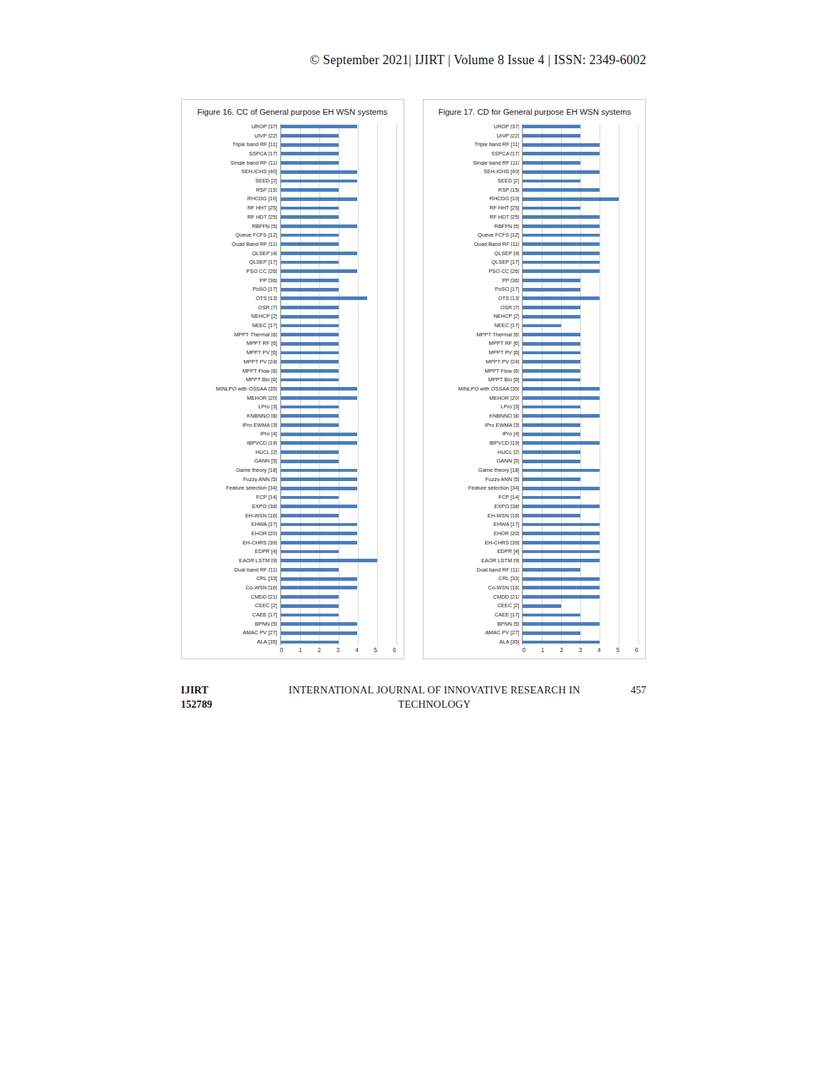© September 2021| IJIRT | Volume 8 Issue 4 | ISSN: 2349-6002
Figure 16. CC of General purpose EH WSN systems
UROP [37] UIVP [22] Triple band RF [11] SSPCA [17] Single band RF [11] SEH-ICHS [40] SEED [2] RSP [15] RHCDG [10] RF HHT [25] RF HDT [25] RBFFN [5] Queue FCFS [12] Quad Band RF [11] QLSEP [4] QLSEP [17] PSO CC [26] PP [36] PoSO [17] OTS [13] OSR [7] NEHCP [2] NEEC [17] MPPT Thermal [6] MPPT RF [6] MPPT PV [6] MPPT PV [24] MPPT Flow [6] MPPT Bio [6] MINLPO with OSSAA [35] MEHOR [20] LPro [3] KNBNNO [8] iPro EWMA [3] iPro [4] IBPVCD [19] HUCL [2] GANN [5] Game theory [18] Fuzzy ANN [5] Feature selection [34] FCP [14] EXPO [38] EH-WSN [16] EHWA [17] EHOR [20] EH-CHRS [39] EDPR [4] EAOR LSTM [9] Dual band RF [11] CRL [33] Co-WSN [16] CMDD [21] CEEC [2] CAEE [17] BPNN [5] AMAC PV [27] ALA [35]
0123456
Figure 17. CD for General purpose EH WSN systems
UROP [37] UIVP [22] Triple band RF [11] SSPCA [17] Single band RF [11] SEH-ICHS [40] SEED [2] RSP [15] RHCDG [10] RF HHT [25] RF HDT [25] RBFFN [5] Queue FCFS [12] Quad Band RF [11] QLSEP [4] QLSEP [17] PSO CC [26] PP [36] PoSO [17] OTS [13] OSR [7] NEHCP [2] NEEC [17] MPPT Thermal [6] MPPT RF [6] MPPT PV [6] MPPT PV [24] MPPT Flow [6] MPPT Bio [6] MINLPO with OSSAA [35] MEHOR [20] LPro [3] KNBNNO [8] iPro EWMA [3] iPro [4] IBPVCD [19] HUCL [2] GANN [5] Game theory [18] Fuzzy ANN [5] Feature selection [34] FCP [14] EXPO [38] EH-WSN [16] EHWA [17] EHOR [20] EH-CHRS [39] EDPR [4] EAOR LSTM [9] Dual band RF [11] CRL [33] Co-WSN [16] CMDD [21] CEEC [2] CAEE [17] BPNN [5] AMAC PV [27] ALA [35]
0123456
IJIRT 152789 INTERNATIONAL JOURNAL OF INNOVATIVE RESEARCH IN TECHNOLOGY 457